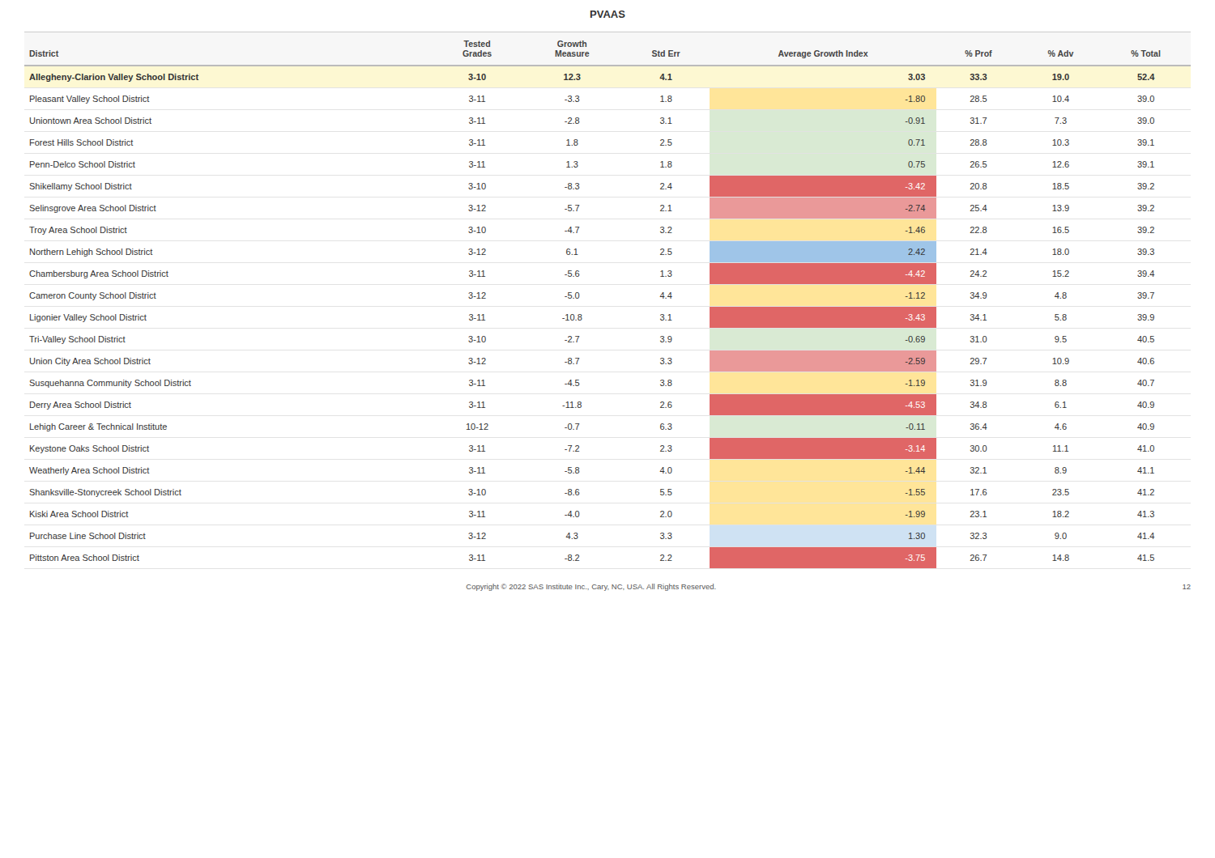PVAAS
| District | Tested Grades | Growth Measure | Std Err | Average Growth Index | % Prof | % Adv | % Total |
| --- | --- | --- | --- | --- | --- | --- | --- |
| Allegheny-Clarion Valley School District | 3-10 | 12.3 | 4.1 | 3.03 | 33.3 | 19.0 | 52.4 |
| Pleasant Valley School District | 3-11 | -3.3 | 1.8 | -1.80 | 28.5 | 10.4 | 39.0 |
| Uniontown Area School District | 3-11 | -2.8 | 3.1 | -0.91 | 31.7 | 7.3 | 39.0 |
| Forest Hills School District | 3-11 | 1.8 | 2.5 | 0.71 | 28.8 | 10.3 | 39.1 |
| Penn-Delco School District | 3-11 | 1.3 | 1.8 | 0.75 | 26.5 | 12.6 | 39.1 |
| Shikellamy School District | 3-10 | -8.3 | 2.4 | -3.42 | 20.8 | 18.5 | 39.2 |
| Selinsgrove Area School District | 3-12 | -5.7 | 2.1 | -2.74 | 25.4 | 13.9 | 39.2 |
| Troy Area School District | 3-10 | -4.7 | 3.2 | -1.46 | 22.8 | 16.5 | 39.2 |
| Northern Lehigh School District | 3-12 | 6.1 | 2.5 | 2.42 | 21.4 | 18.0 | 39.3 |
| Chambersburg Area School District | 3-11 | -5.6 | 1.3 | -4.42 | 24.2 | 15.2 | 39.4 |
| Cameron County School District | 3-12 | -5.0 | 4.4 | -1.12 | 34.9 | 4.8 | 39.7 |
| Ligonier Valley School District | 3-11 | -10.8 | 3.1 | -3.43 | 34.1 | 5.8 | 39.9 |
| Tri-Valley School District | 3-10 | -2.7 | 3.9 | -0.69 | 31.0 | 9.5 | 40.5 |
| Union City Area School District | 3-12 | -8.7 | 3.3 | -2.59 | 29.7 | 10.9 | 40.6 |
| Susquehanna Community School District | 3-11 | -4.5 | 3.8 | -1.19 | 31.9 | 8.8 | 40.7 |
| Derry Area School District | 3-11 | -11.8 | 2.6 | -4.53 | 34.8 | 6.1 | 40.9 |
| Lehigh Career & Technical Institute | 10-12 | -0.7 | 6.3 | -0.11 | 36.4 | 4.6 | 40.9 |
| Keystone Oaks School District | 3-11 | -7.2 | 2.3 | -3.14 | 30.0 | 11.1 | 41.0 |
| Weatherly Area School District | 3-11 | -5.8 | 4.0 | -1.44 | 32.1 | 8.9 | 41.1 |
| Shanksville-Stonycreek School District | 3-10 | -8.6 | 5.5 | -1.55 | 17.6 | 23.5 | 41.2 |
| Kiski Area School District | 3-11 | -4.0 | 2.0 | -1.99 | 23.1 | 18.2 | 41.3 |
| Purchase Line School District | 3-12 | 4.3 | 3.3 | 1.30 | 32.3 | 9.0 | 41.4 |
| Pittston Area School District | 3-11 | -8.2 | 2.2 | -3.75 | 26.7 | 14.8 | 41.5 |
Copyright © 2022 SAS Institute Inc., Cary, NC, USA. All Rights Reserved. 12